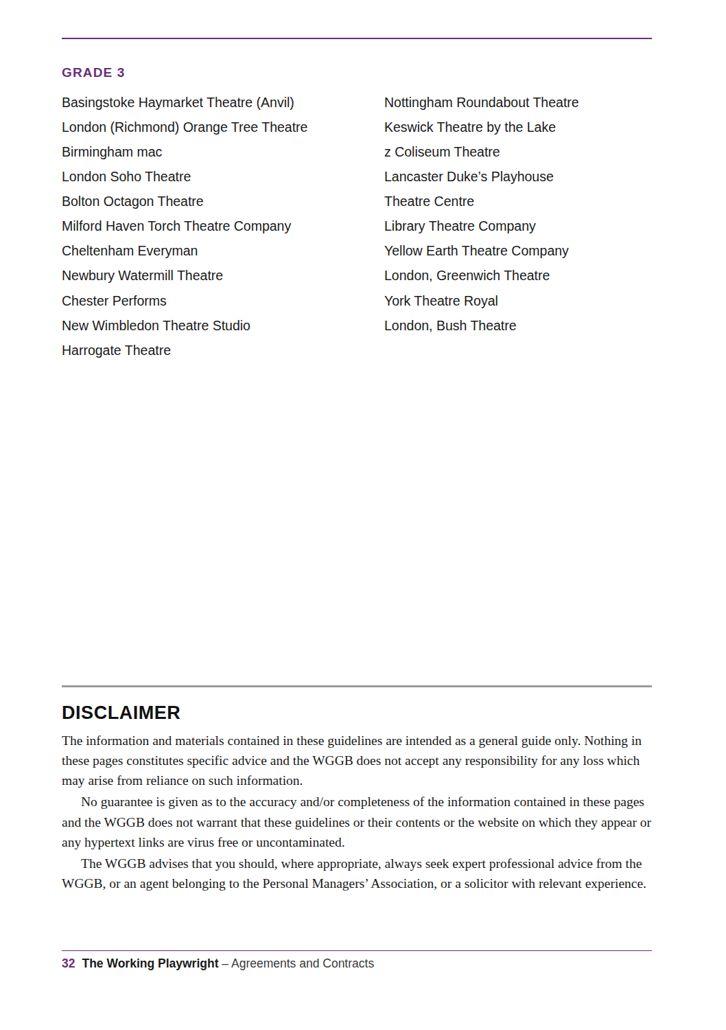Grade 3
Basingstoke Haymarket Theatre (Anvil)
London (Richmond) Orange Tree Theatre
Birmingham mac
London Soho Theatre
Bolton Octagon Theatre
Milford Haven Torch Theatre Company
Cheltenham Everyman
Newbury Watermill Theatre
Chester Performs
New Wimbledon Theatre Studio
Harrogate Theatre
Nottingham Roundabout Theatre
Keswick Theatre by the Lake
z Coliseum Theatre
Lancaster Duke’s Playhouse
Theatre Centre
Library Theatre Company
Yellow Earth Theatre Company
London, Greenwich Theatre
York Theatre Royal
London, Bush Theatre
Disclaimer
The information and materials contained in these guidelines are intended as a general guide only. Nothing in these pages constitutes specific advice and the WGGB does not accept any responsibility for any loss which may arise from reliance on such information.
No guarantee is given as to the accuracy and/or completeness of the information contained in these pages and the WGGB does not warrant that these guidelines or their contents or the website on which they appear or any hypertext links are virus free or uncontaminated.
The WGGB advises that you should, where appropriate, always seek expert professional advice from the WGGB, or an agent belonging to the Personal Managers’ Association, or a solicitor with relevant experience.
32 The Working Playwright – Agreements and Contracts